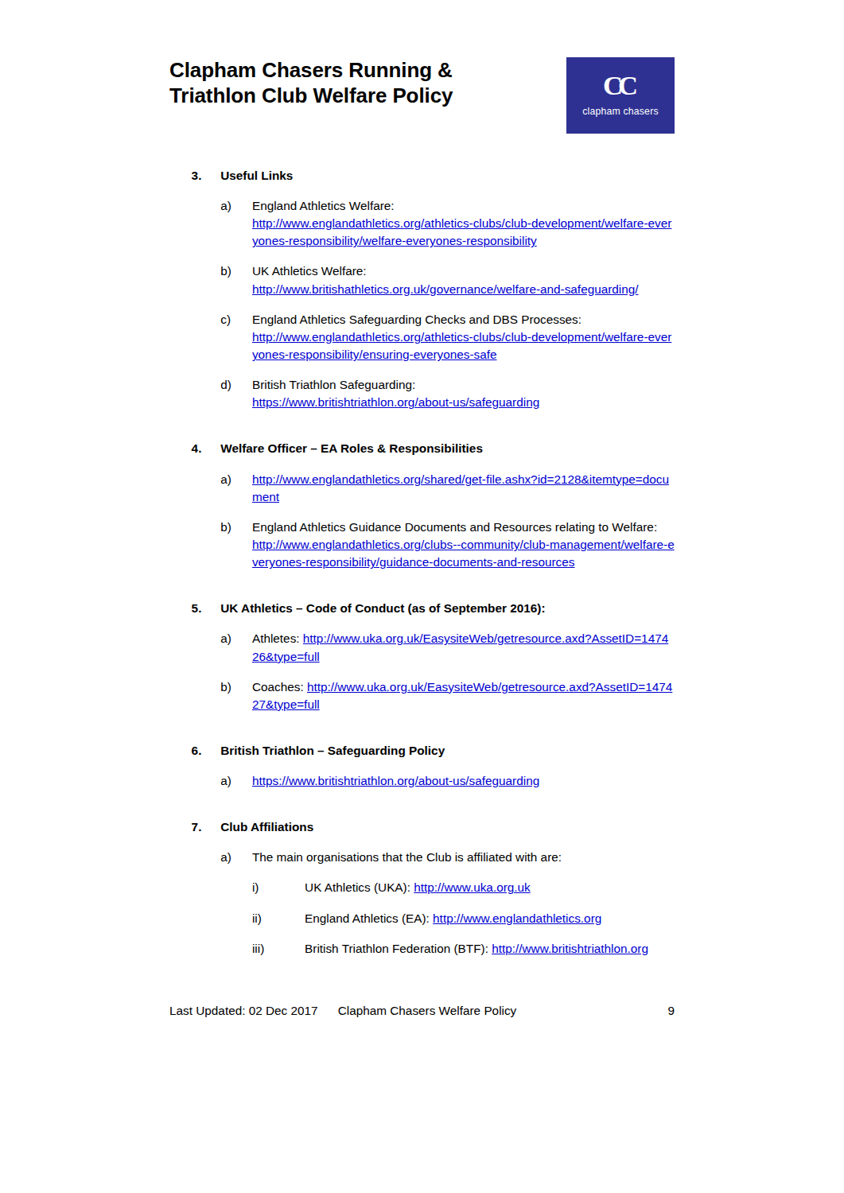Clapham Chasers Running & Triathlon Club Welfare Policy
CC
clapham chasers
Useful Links
England Athletics Welfare:
http://www.englandathletics.org/athletics-clubs/club-development/welfare-everyones-responsibility/welfare-everyones-responsibility
UK Athletics Welfare:
http://www.britishathletics.org.uk/governance/welfare-and-safeguarding/
England Athletics Safeguarding Checks and DBS Processes:
http://www.englandathletics.org/athletics-clubs/club-development/welfare-everyones-responsibility/ensuring-everyones-safe
British Triathlon Safeguarding:
https://www.britishtriathlon.org/about-us/safeguarding
Welfare Officer – EA Roles & Responsibilities
http://www.englandathletics.org/shared/get-file.ashx?id=2128&itemtype=document
England Athletics Guidance Documents and Resources relating to Welfare:
http://www.englandathletics.org/clubs--community/club-management/welfare-everyones-responsibility/guidance-documents-and-resources
UK Athletics – Code of Conduct (as of September 2016):
Athletes: http://www.uka.org.uk/EasysiteWeb/getresource.axd?AssetID=147426&type=full
Coaches: http://www.uka.org.uk/EasysiteWeb/getresource.axd?AssetID=147427&type=full
British Triathlon – Safeguarding Policy
https://www.britishtriathlon.org/about-us/safeguarding
Club Affiliations
The main organisations that the Club is affiliated with are:
UK Athletics (UKA): http://www.uka.org.uk
England Athletics (EA): http://www.englandathletics.org
British Triathlon Federation (BTF): http://www.britishtriathlon.org
Last Updated: 02 Dec 2017
Clapham Chasers Welfare Policy
9